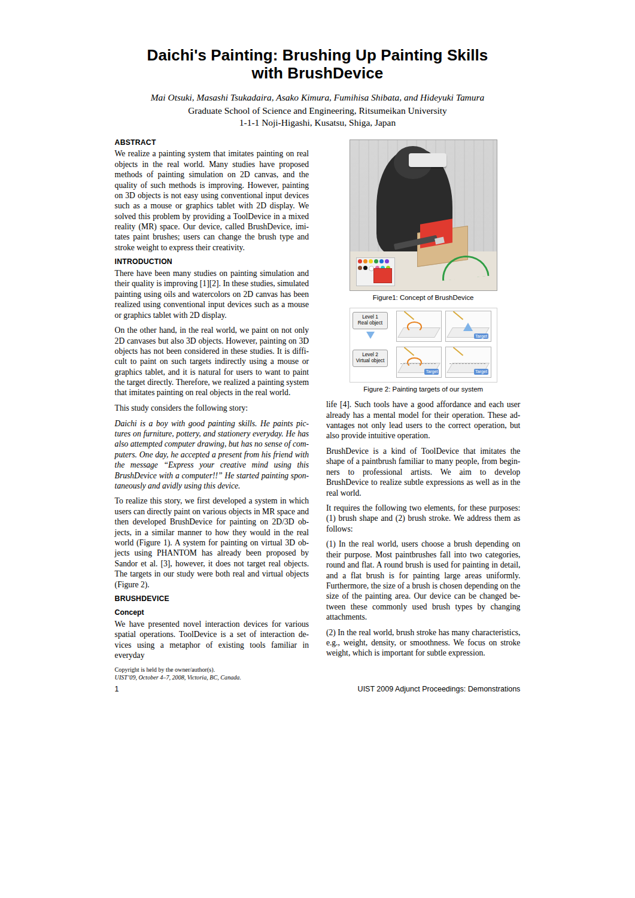Daichi's Painting: Brushing Up Painting Skills
with BrushDevice
Mai Otsuki, Masashi Tsukadaira, Asako Kimura, Fumihisa Shibata, and Hideyuki Tamura
Graduate School of Science and Engineering, Ritsumeikan University
1-1-1 Noji-Higashi, Kusatsu, Shiga, Japan
Abstract
We realize a painting system that imitates painting on real objects in the real world. Many studies have proposed methods of painting simulation on 2D canvas, and the quality of such methods is improving. However, painting on 3D objects is not easy using conventional input devices such as a mouse or graphics tablet with 2D display. We solved this problem by providing a ToolDevice in a mixed reality (MR) space. Our device, called BrushDevice, imitates paint brushes; users can change the brush type and stroke weight to express their creativity.
Introduction
There have been many studies on painting simulation and their quality is improving [1][2]. In these studies, simulated painting using oils and watercolors on 2D canvas has been realized using conventional input devices such as a mouse or graphics tablet with 2D display.
On the other hand, in the real world, we paint on not only 2D canvases but also 3D objects. However, painting on 3D objects has not been considered in these studies. It is difficult to paint on such targets indirectly using a mouse or graphics tablet, and it is natural for users to want to paint the target directly. Therefore, we realized a painting system that imitates painting on real objects in the real world.
This study considers the following story:
Daichi is a boy with good painting skills. He paints pictures on furniture, pottery, and stationery everyday. He has also attempted computer drawing, but has no sense of computers. One day, he accepted a present from his friend with the message “Express your creative mind using this BrushDevice with a computer!!” He started painting spontaneously and avidly using this device.
To realize this story, we first developed a system in which users can directly paint on various objects in MR space and then developed BrushDevice for painting on 2D/3D objects, in a similar manner to how they would in the real world (Figure 1). A system for painting on virtual 3D objects using PHANTOM has already been proposed by Sandor et al. [3], however, it does not target real objects. The targets in our study were both real and virtual objects (Figure 2).
BrushDevice
Concept
We have presented novel interaction devices for various spatial operations. ToolDevice is a set of interaction devices using a metaphor of existing tools familiar in everyday
Copyright is held by the owner/author(s).
UIST’09, October 4–7, 2008, Victoria, BC, Canada.
Figure1: Concept of BrushDevice
Level 1
Real object
Level 2
Virtual object
Target
Target
Target
Figure 2: Painting targets of our system
life [4]. Such tools have a good affordance and each user already has a mental model for their operation. These advantages not only lead users to the correct operation, but also provide intuitive operation.
BrushDevice is a kind of ToolDevice that imitates the shape of a paintbrush familiar to many people, from beginners to professional artists. We aim to develop BrushDevice to realize subtle expressions as well as in the real world.
It requires the following two elements, for these purposes: (1) brush shape and (2) brush stroke. We address them as follows:
(1) In the real world, users choose a brush depending on their purpose. Most paintbrushes fall into two categories, round and flat. A round brush is used for painting in detail, and a flat brush is for painting large areas uniformly. Furthermore, the size of a brush is chosen depending on the size of the painting area. Our device can be changed between these commonly used brush types by changing attachments.
(2) In the real world, brush stroke has many characteristics, e.g., weight, density, or smoothness. We focus on stroke weight, which is important for subtle expression.
1
UIST 2009 Adjunct Proceedings: Demonstrations